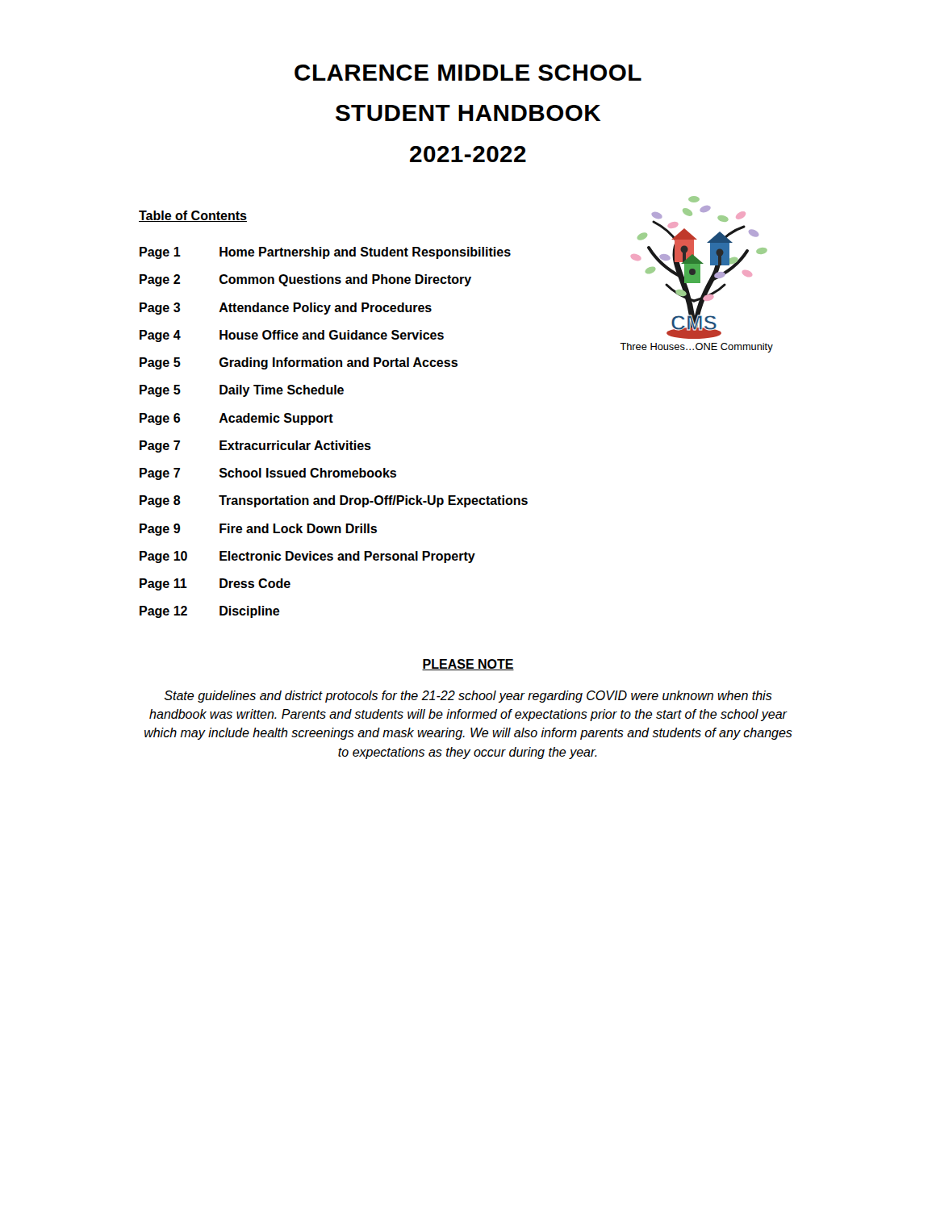CLARENCE MIDDLE SCHOOL STUDENT HANDBOOK 2021-2022
CMS
Three Houses…ONE Community
Table of Contents
| Page 1 | Home Partnership and Student Responsibilities |
| Page 2 | Common Questions and Phone Directory |
| Page 3 | Attendance Policy and Procedures |
| Page 4 | House Office and Guidance Services |
| Page 5 | Grading Information and Portal Access |
| Page 5 | Daily Time Schedule |
| Page 6 | Academic Support |
| Page 7 | Extracurricular Activities |
| Page 7 | School Issued Chromebooks |
| Page 8 | Transportation and Drop-Off/Pick-Up Expectations |
| Page 9 | Fire and Lock Down Drills |
| Page 10 | Electronic Devices and Personal Property |
| Page 11 | Dress Code |
| Page 12 | Discipline |
PLEASE NOTE
State guidelines and district protocols for the 21-22 school year regarding COVID were unknown when this handbook was written. Parents and students will be informed of expectations prior to the start of the school year which may include health screenings and mask wearing. We will also inform parents and students of any changes to expectations as they occur during the year.